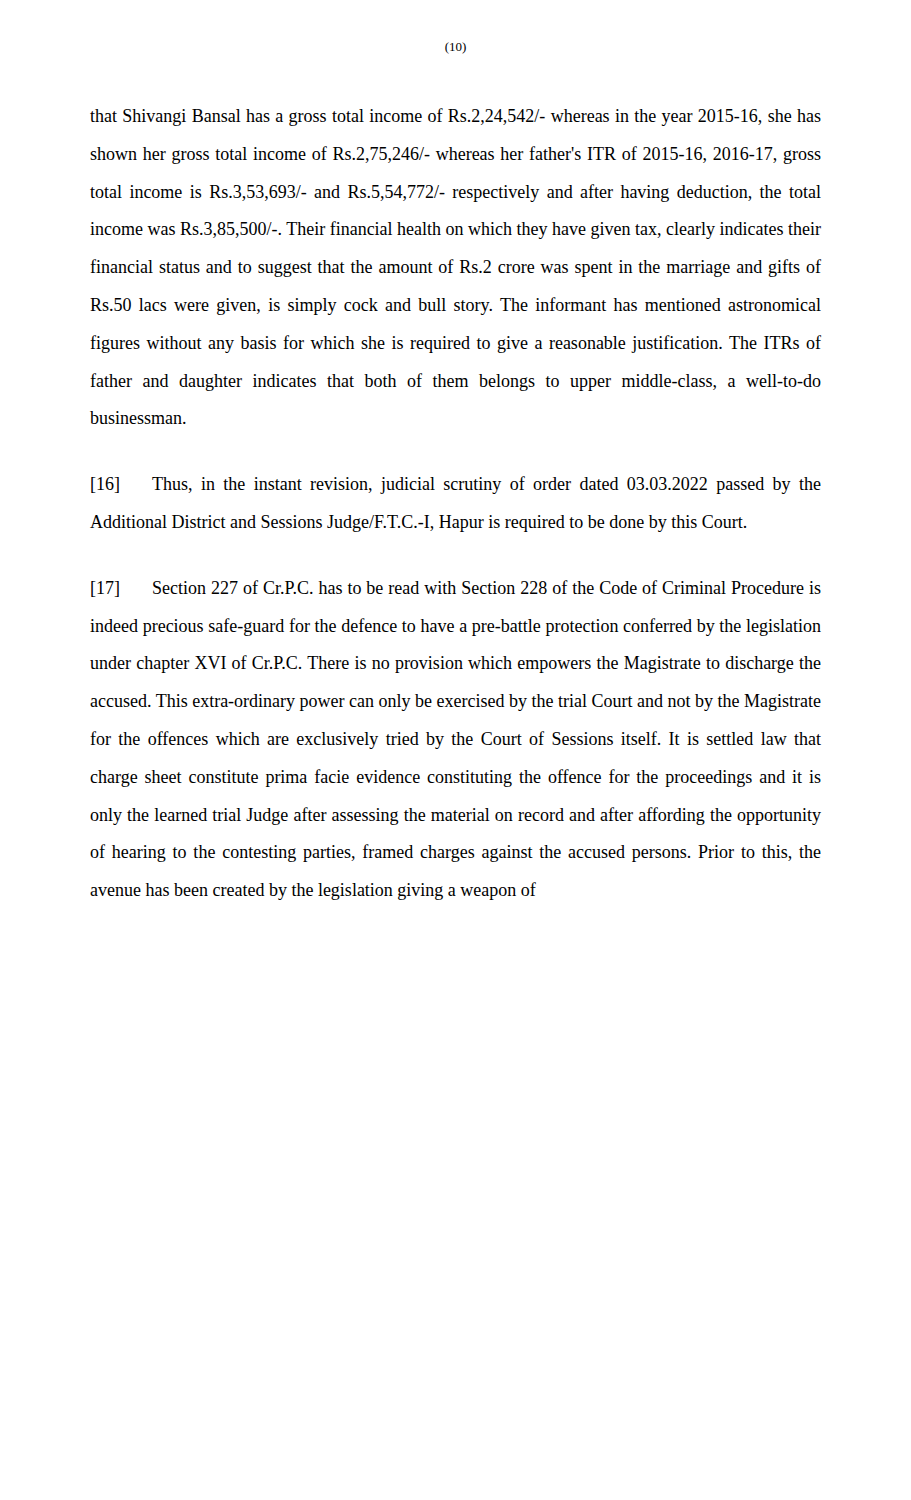(10)
that Shivangi Bansal has a gross total income of Rs.2,24,542/- whereas in the year 2015-16, she has shown her gross total income of Rs.2,75,246/- whereas her father's ITR of 2015-16, 2016-17, gross total income is Rs.3,53,693/- and Rs.5,54,772/- respectively and after having deduction, the total income was Rs.3,85,500/-. Their financial health on which they have given tax, clearly indicates their financial status and to suggest that the amount of Rs.2 crore was spent in the marriage and gifts of Rs.50 lacs were given, is simply cock and bull story. The informant has mentioned astronomical figures without any basis for which she is required to give a reasonable justification. The ITRs of father and daughter indicates that both of them belongs to upper middle-class, a well-to-do businessman.
[16] Thus, in the instant revision, judicial scrutiny of order dated 03.03.2022 passed by the Additional District and Sessions Judge/F.T.C.-I, Hapur is required to be done by this Court.
[17] Section 227 of Cr.P.C. has to be read with Section 228 of the Code of Criminal Procedure is indeed precious safe-guard for the defence to have a pre-battle protection conferred by the legislation under chapter XVI of Cr.P.C. There is no provision which empowers the Magistrate to discharge the accused. This extra-ordinary power can only be exercised by the trial Court and not by the Magistrate for the offences which are exclusively tried by the Court of Sessions itself. It is settled law that charge sheet constitute prima facie evidence constituting the offence for the proceedings and it is only the learned trial Judge after assessing the material on record and after affording the opportunity of hearing to the contesting parties, framed charges against the accused persons. Prior to this, the avenue has been created by the legislation giving a weapon of